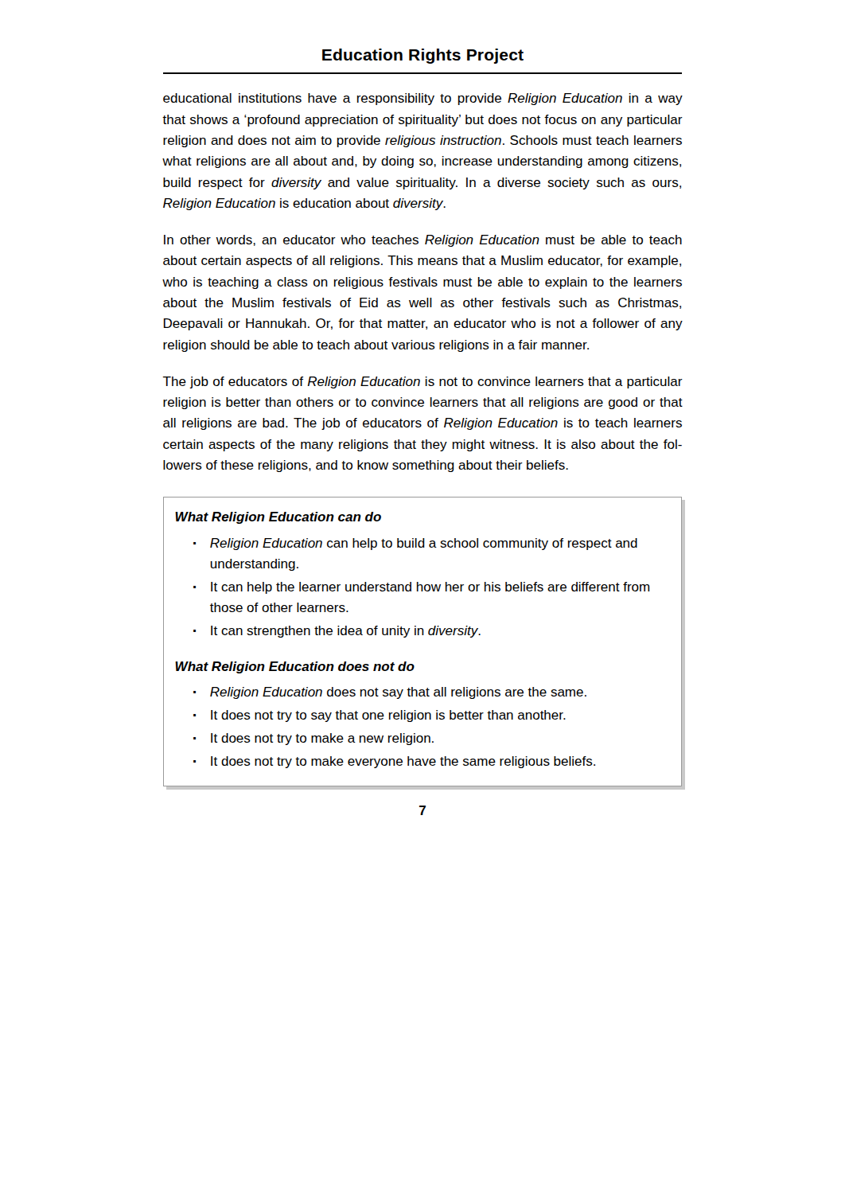Education Rights Project
educational institutions have a responsibility to provide Religion Education in a way that shows a ‘profound appreciation of spirituality’ but does not focus on any particular religion and does not aim to provide religious instruction. Schools must teach learners what religions are all about and, by doing so, increase understanding among citizens, build respect for diversity and value spirituality. In a diverse society such as ours, Religion Education is education about diversity.
In other words, an educator who teaches Religion Education must be able to teach about certain aspects of all religions. This means that a Muslim educator, for example, who is teaching a class on religious festivals must be able to explain to the learners about the Muslim festivals of Eid as well as other festivals such as Christmas, Deepavali or Hannukah. Or, for that matter, an educator who is not a follower of any religion should be able to teach about various religions in a fair manner.
The job of educators of Religion Education is not to convince learners that a particular religion is better than others or to convince learners that all religions are good or that all religions are bad. The job of educators of Religion Education is to teach learners certain aspects of the many religions that they might witness. It is also about the followers of these religions, and to know something about their beliefs.
What Religion Education can do
Religion Education can help to build a school community of respect and understanding.
It can help the learner understand how her or his beliefs are different from those of other learners.
It can strengthen the idea of unity in diversity.
What Religion Education does not do
Religion Education does not say that all religions are the same.
It does not try to say that one religion is better than another.
It does not try to make a new religion.
It does not try to make everyone have the same religious beliefs.
7